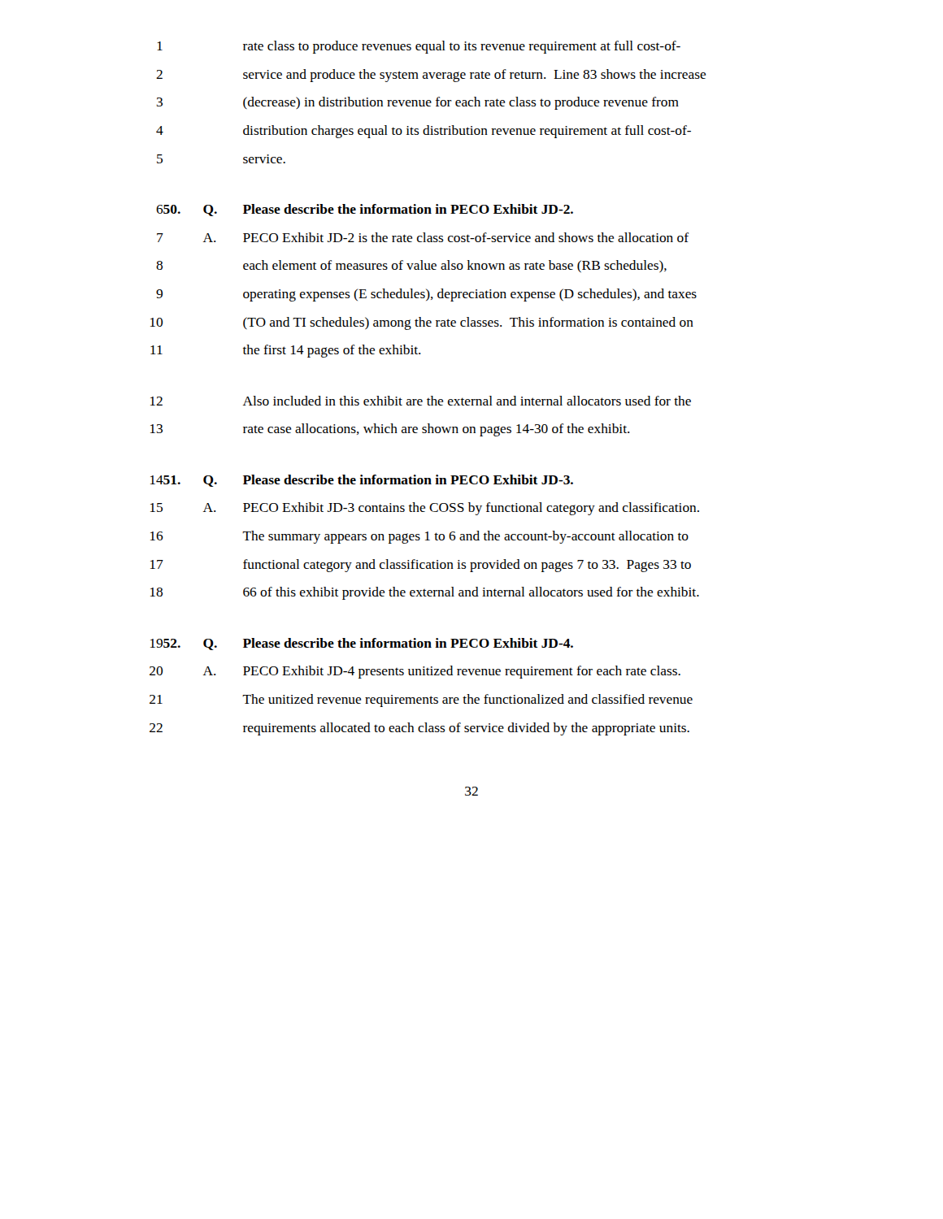| 1 | | | rate class to produce revenues equal to its revenue requirement at full cost-of- |
| 2 | | | service and produce the system average rate of return. Line 83 shows the increase |
| 3 | | | (decrease) in distribution revenue for each rate class to produce revenue from |
| 4 | | | distribution charges equal to its distribution revenue requirement at full cost-of- |
| 5 | | | service. |
| 6 | 50. | Q. | Please describe the information in PECO Exhibit JD-2. |
| 7 | | A. | PECO Exhibit JD-2 is the rate class cost-of-service and shows the allocation of |
| 8 | | | each element of measures of value also known as rate base (RB schedules), |
| 9 | | | operating expenses (E schedules), depreciation expense (D schedules), and taxes |
| 10 | | | (TO and TI schedules) among the rate classes. This information is contained on |
| 11 | | | the first 14 pages of the exhibit. |
| 12 | | | Also included in this exhibit are the external and internal allocators used for the |
| 13 | | | rate case allocations, which are shown on pages 14-30 of the exhibit. |
| 14 | 51. | Q. | Please describe the information in PECO Exhibit JD-3. |
| 15 | | A. | PECO Exhibit JD-3 contains the COSS by functional category and classification. |
| 16 | | | The summary appears on pages 1 to 6 and the account-by-account allocation to |
| 17 | | | functional category and classification is provided on pages 7 to 33. Pages 33 to |
| 18 | | | 66 of this exhibit provide the external and internal allocators used for the exhibit. |
| 19 | 52. | Q. | Please describe the information in PECO Exhibit JD-4. |
| 20 | | A. | PECO Exhibit JD-4 presents unitized revenue requirement for each rate class. |
| 21 | | | The unitized revenue requirements are the functionalized and classified revenue |
| 22 | | | requirements allocated to each class of service divided by the appropriate units. |
32